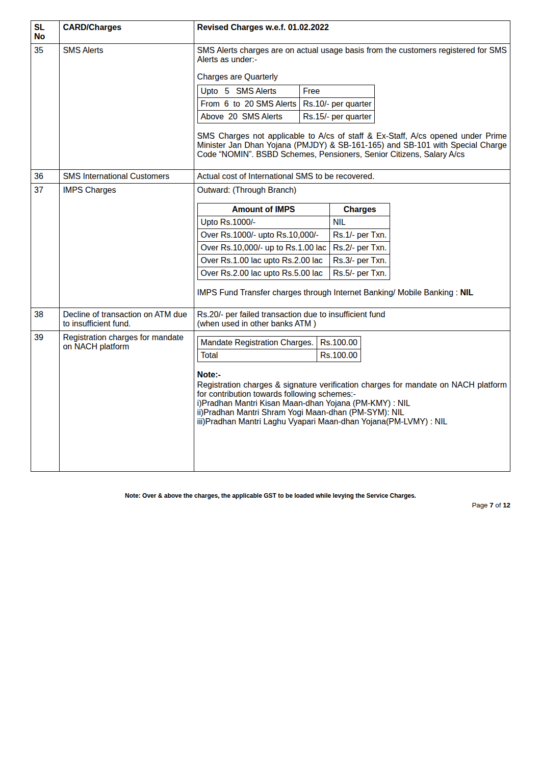| SL No | CARD/Charges | Revised Charges w.e.f. 01.02.2022 |
| --- | --- | --- |
| 35 | SMS Alerts | SMS Alerts charges are on actual usage basis from the customers registered for SMS Alerts as under:- Charges are Quarterly / Upto 5 SMS Alerts / Free / / From 6 to 20 SMS Alerts / Rs.10/- per quarter / / Above 20 SMS Alerts / Rs.15/- per quarter / SMS Charges not applicable to A/cs of staff & Ex-Staff, A/cs opened under Prime Minister Jan Dhan Yojana (PMJDY) & SB-161-165) and SB-101 with Special Charge Code “NOMIN”. BSBD Schemes, Pensioners, Senior Citizens, Salary A/cs |
| 36 | SMS International Customers | Actual cost of International SMS to be recovered. |
| 37 | IMPS Charges | Outward: (Through Branch) / Amount of IMPS / Charges / / --- / --- / / Upto Rs.1000/- / NIL / / Over Rs.1000/- upto Rs.10,000/- / Rs.1/- per Txn. / / Over Rs.10,000/- up to Rs.1.00 lac / Rs.2/- per Txn. / / Over Rs.1.00 lac upto Rs.2.00 lac / Rs.3/- per Txn. / / Over Rs.2.00 lac upto Rs.5.00 lac / Rs.5/- per Txn. / IMPS Fund Transfer charges through Internet Banking/ Mobile Banking : NIL |
| 38 | Decline of transaction on ATM due to insufficient fund. | Rs.20/- per failed transaction due to insufficient fund (when used in other banks ATM ) |
| 39 | Registration charges for mandate on NACH platform | / Mandate Registration Charges. / Rs.100.00 / / Total / Rs.100.00 / Note:- Registration charges & signature verification charges for mandate on NACH platform for contribution towards following schemes:- i)Pradhan Mantri Kisan Maan-dhan Yojana (PM-KMY) : NIL ii)Pradhan Mantri Shram Yogi Maan-dhan (PM-SYM): NIL iii)Pradhan Mantri Laghu Vyapari Maan-dhan Yojana(PM-LVMY) : NIL |
Note: Over & above the charges, the applicable GST to be loaded while levying the Service Charges.
Page 7 of 12